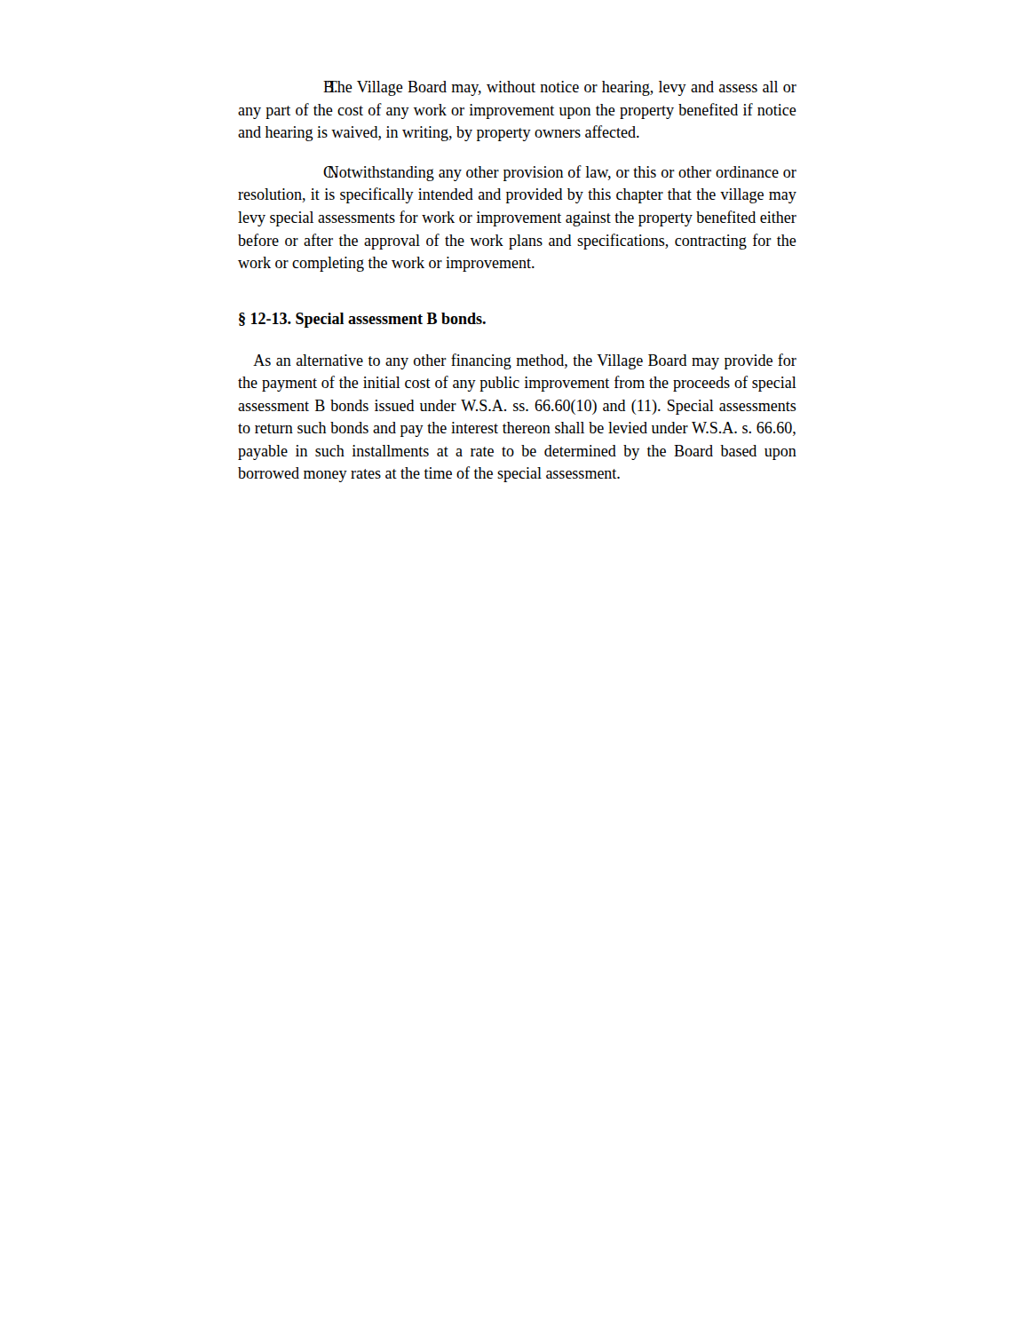B. The Village Board may, without notice or hearing, levy and assess all or any part of the cost of any work or improvement upon the property benefited if notice and hearing is waived, in writing, by property owners affected.
C. Notwithstanding any other provision of law, or this or other ordinance or resolution, it is specifically intended and provided by this chapter that the village may levy special assessments for work or improvement against the property benefited either before or after the approval of the work plans and specifications, contracting for the work or completing the work or improvement.
§ 12-13. Special assessment B bonds.
As an alternative to any other financing method, the Village Board may provide for the payment of the initial cost of any public improvement from the proceeds of special assessment B bonds issued under W.S.A. ss. 66.60(10) and (11). Special assessments to return such bonds and pay the interest thereon shall be levied under W.S.A. s. 66.60, payable in such installments at a rate to be determined by the Board based upon borrowed money rates at the time of the special assessment.